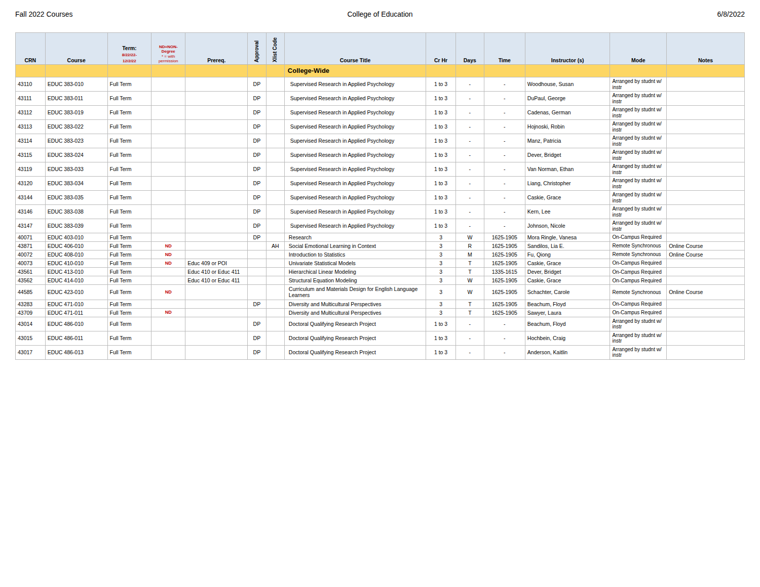Fall 2022 Courses
College of Education
6/8/2022
| CRN | Course | Term: 8/22/22- 12/2/22 | ND=NON-Degree * = with permission | Prereq. | Approval | Xlist Code | Course Title | Cr Hr | Days | Time | Instructor (s) | Mode | Notes |
| --- | --- | --- | --- | --- | --- | --- | --- | --- | --- | --- | --- | --- | --- |
| | | | | | | | College-Wide | | | | | | |
| 43110 | EDUC 383-010 | Full Term | | | DP | | Supervised Research in Applied Psychology | 1 to 3 | - | - | Woodhouse, Susan | Arranged by studnt w/ instr | |
| 43111 | EDUC 383-011 | Full Term | | | DP | | Supervised Research in Applied Psychology | 1 to 3 | - | - | DuPaul, George | Arranged by studnt w/ instr | |
| 43112 | EDUC 383-019 | Full Term | | | DP | | Supervised Research in Applied Psychology | 1 to 3 | - | - | Cadenas, German | Arranged by studnt w/ instr | |
| 43113 | EDUC 383-022 | Full Term | | | DP | | Supervised Research in Applied Psychology | 1 to 3 | - | - | Hojnoski, Robin | Arranged by studnt w/ instr | |
| 43114 | EDUC 383-023 | Full Term | | | DP | | Supervised Research in Applied Psychology | 1 to 3 | - | - | Manz, Patricia | Arranged by studnt w/ instr | |
| 43115 | EDUC 383-024 | Full Term | | | DP | | Supervised Research in Applied Psychology | 1 to 3 | - | - | Dever, Bridget | Arranged by studnt w/ instr | |
| 43119 | EDUC 383-033 | Full Term | | | DP | | Supervised Research in Applied Psychology | 1 to 3 | - | - | Van Norman, Ethan | Arranged by studnt w/ instr | |
| 43120 | EDUC 383-034 | Full Term | | | DP | | Supervised Research in Applied Psychology | 1 to 3 | - | - | Liang, Christopher | Arranged by studnt w/ instr | |
| 43144 | EDUC 383-035 | Full Term | | | DP | | Supervised Research in Applied Psychology | 1 to 3 | - | - | Caskie, Grace | Arranged by studnt w/ instr | |
| 43146 | EDUC 383-038 | Full Term | | | DP | | Supervised Research in Applied Psychology | 1 to 3 | - | - | Kern, Lee | Arranged by studnt w/ instr | |
| 43147 | EDUC 383-039 | Full Term | | | DP | | Supervised Research in Applied Psychology | 1 to 3 | - | - | Johnson, Nicole | Arranged by studnt w/ instr | |
| 40071 | EDUC 403-010 | Full Term | | | DP | | Research | 3 | W | 1625-1905 | Mora Ringle, Vanesa | On-Campus Required | |
| 43871 | EDUC 406-010 | Full Term | ND | | | AH | Social Emotional Learning in Context | 3 | R | 1625-1905 | Sandilos, Lia E. | Remote Synchronous | Online Course |
| 40072 | EDUC 408-010 | Full Term | ND | | | | Introduction to Statistics | 3 | M | 1625-1905 | Fu, Qiong | Remote Synchronous | Online Course |
| 40073 | EDUC 410-010 | Full Term | ND | Educ 409 or POI | | | Univariate Statistical Models | 3 | T | 1625-1905 | Caskie, Grace | On-Campus Required | |
| 43561 | EDUC 413-010 | Full Term | | Educ 410 or Educ 411 | | | Hierarchical Linear Modeling | 3 | T | 1335-1615 | Dever, Bridget | On-Campus Required | |
| 43562 | EDUC 414-010 | Full Term | | Educ 410 or Educ 411 | | | Structural Equation Modeling | 3 | W | 1625-1905 | Caskie, Grace | On-Campus Required | |
| 44585 | EDUC 423-010 | Full Term | ND | | | | Curriculum and Materials Design for English Language Learners | 3 | W | 1625-1905 | Schachter, Carole | Remote Synchronous | Online Course |
| 43283 | EDUC 471-010 | Full Term | | | DP | | Diversity and Multicultural Perspectives | 3 | T | 1625-1905 | Beachum, Floyd | On-Campus Required | |
| 43709 | EDUC 471-011 | Full Term | ND | | | | Diversity and Multicultural Perspectives | 3 | T | 1625-1905 | Sawyer, Laura | On-Campus Required | |
| 43014 | EDUC 486-010 | Full Term | | | DP | | Doctoral Qualifying Research Project | 1 to 3 | - | - | Beachum, Floyd | Arranged by studnt w/ instr | |
| 43015 | EDUC 486-011 | Full Term | | | DP | | Doctoral Qualifying Research Project | 1 to 3 | - | - | Hochbein, Craig | Arranged by studnt w/ instr | |
| 43017 | EDUC 486-013 | Full Term | | | DP | | Doctoral Qualifying Research Project | 1 to 3 | - | - | Anderson, Kaitlin | Arranged by studnt w/ instr | |